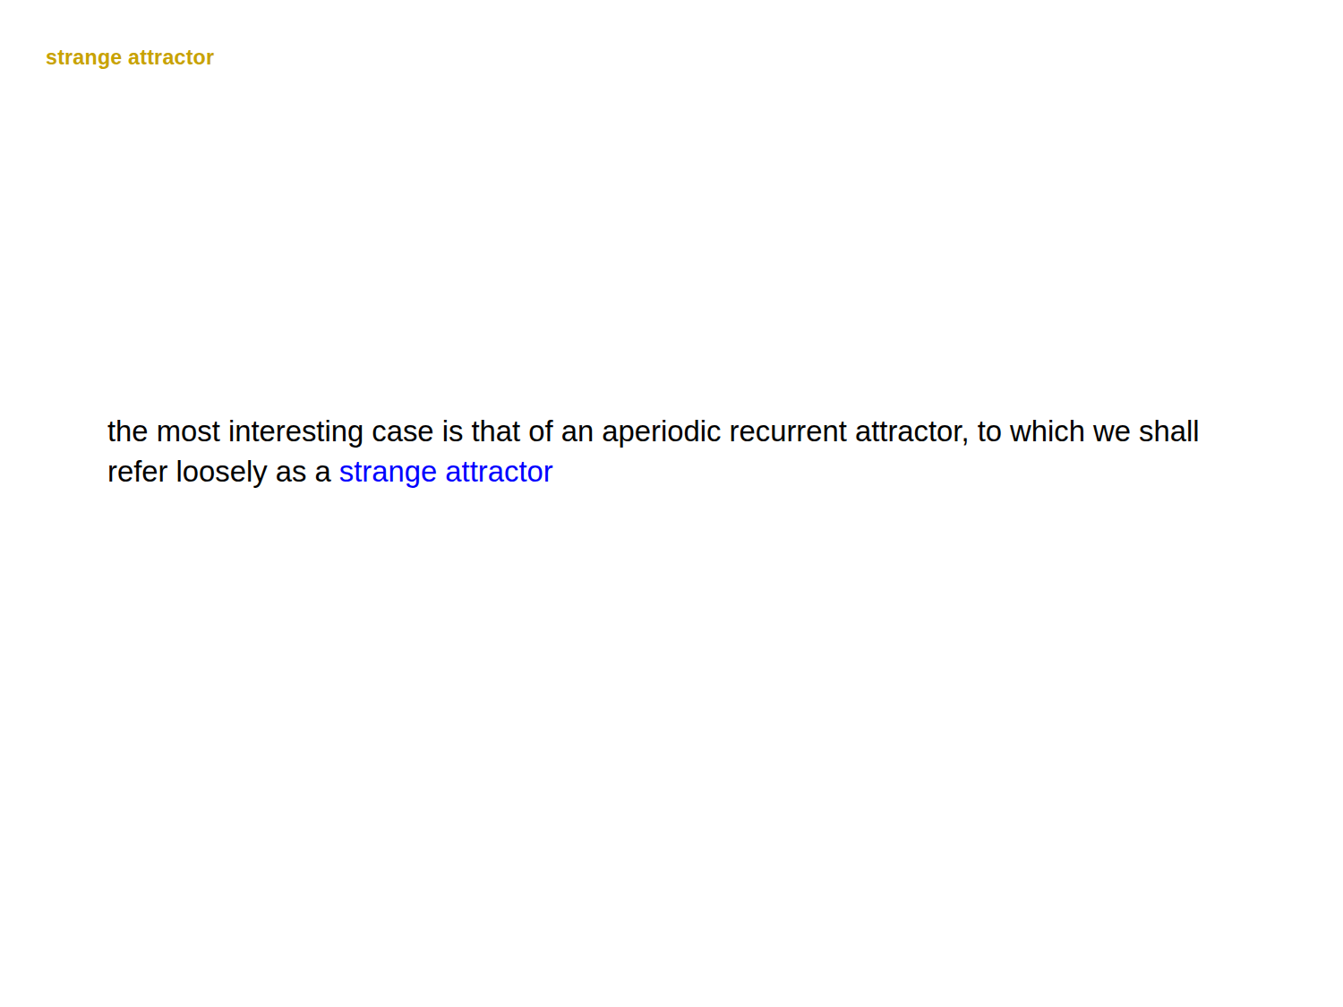strange attractor
the most interesting case is that of an aperiodic recurrent attractor, to which we shall refer loosely as a strange attractor